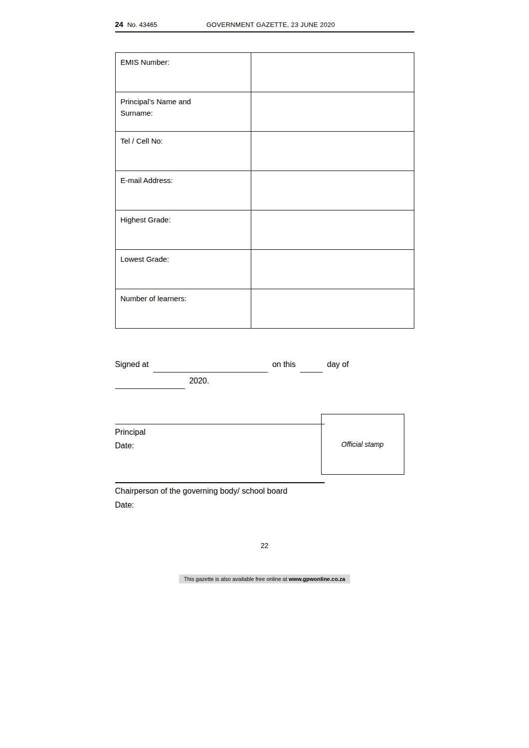24 No. 43465 GOVERNMENT GAZETTE, 23 JUNE 2020
| EMIS Number: | |
| Principal’s Name and Surname: | |
| Tel / Cell No: | |
| E-mail Address: | |
| Highest Grade: | |
| Lowest Grade: | |
| Number of learners: | |
Signed at on this day of 2020.
Official stamp
Principal
Date:
Chairperson of the governing body/ school board
Date:
22
This gazette is also available free online at www.gpwonline.co.za